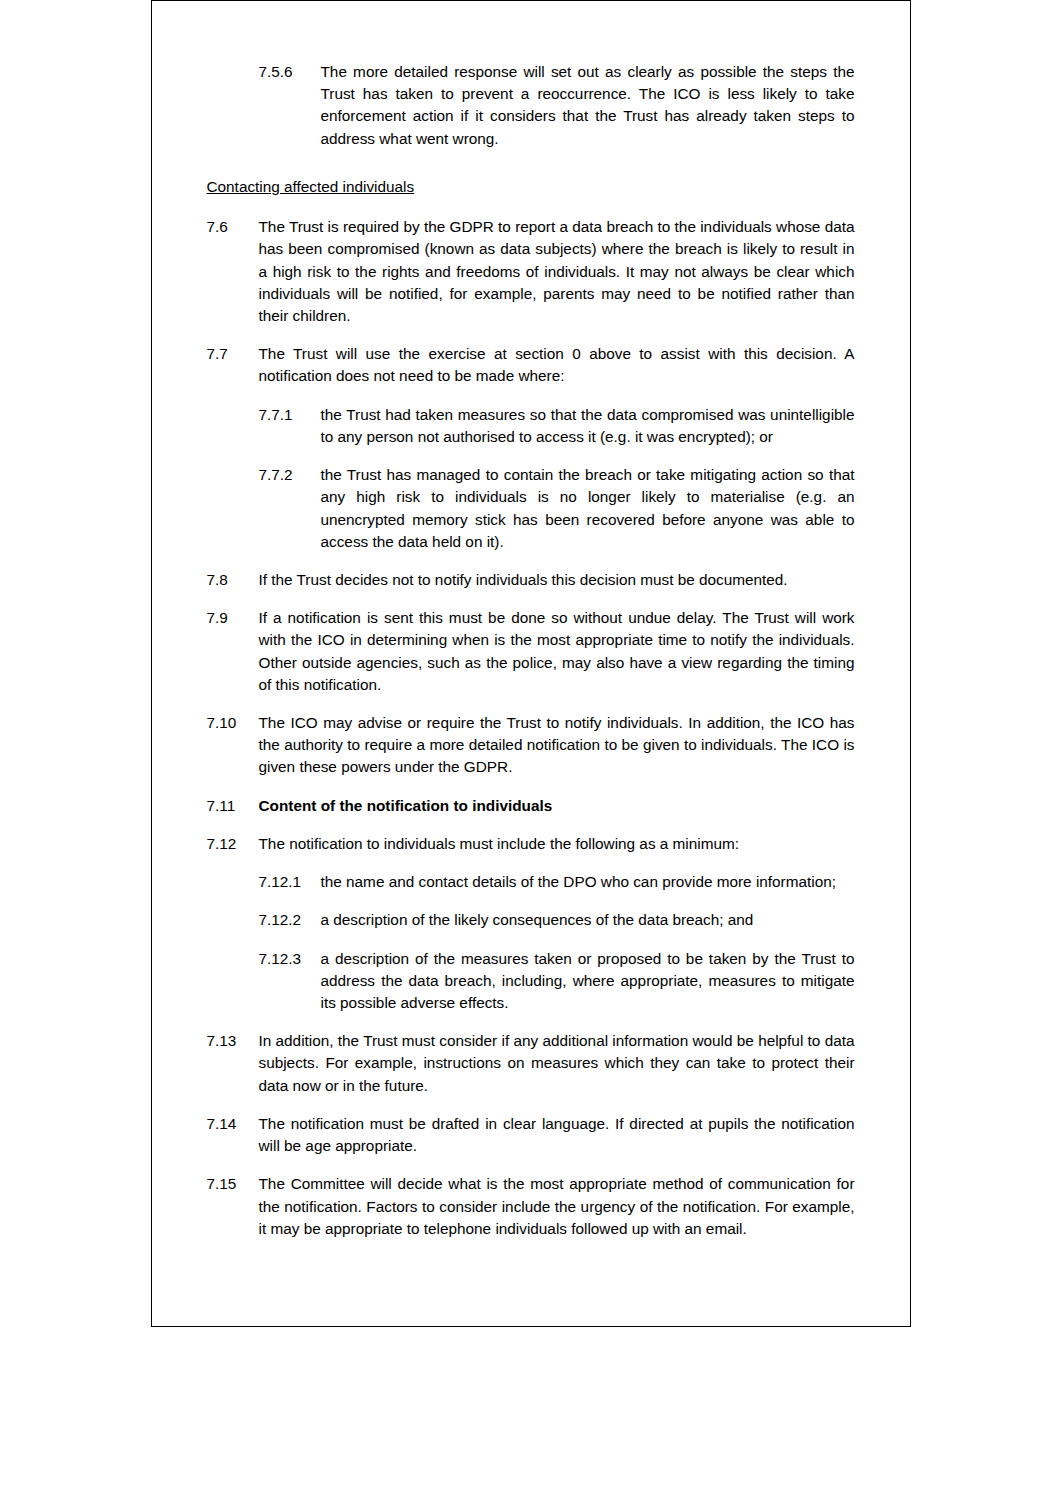7.5.6
The more detailed response will set out as clearly as possible the steps the Trust has taken to prevent a reoccurrence. The ICO is less likely to take enforcement action if it considers that the Trust has already taken steps to address what went wrong.
Contacting affected individuals
7.6
The Trust is required by the GDPR to report a data breach to the individuals whose data has been compromised (known as data subjects) where the breach is likely to result in a high risk to the rights and freedoms of individuals. It may not always be clear which individuals will be notified, for example, parents may need to be notified rather than their children.
7.7
The Trust will use the exercise at section 0 above to assist with this decision. A notification does not need to be made where:
7.7.1
the Trust had taken measures so that the data compromised was unintelligible to any person not authorised to access it (e.g. it was encrypted); or
7.7.2
the Trust has managed to contain the breach or take mitigating action so that any high risk to individuals is no longer likely to materialise (e.g. an unencrypted memory stick has been recovered before anyone was able to access the data held on it).
7.8
If the Trust decides not to notify individuals this decision must be documented.
7.9
If a notification is sent this must be done so without undue delay. The Trust will work with the ICO in determining when is the most appropriate time to notify the individuals. Other outside agencies, such as the police, may also have a view regarding the timing of this notification.
7.10
The ICO may advise or require the Trust to notify individuals. In addition, the ICO has the authority to require a more detailed notification to be given to individuals. The ICO is given these powers under the GDPR.
7.11
Content of the notification to individuals
7.12
The notification to individuals must include the following as a minimum:
7.12.1
the name and contact details of the DPO who can provide more information;
7.12.2
a description of the likely consequences of the data breach; and
7.12.3
a description of the measures taken or proposed to be taken by the Trust to address the data breach, including, where appropriate, measures to mitigate its possible adverse effects.
7.13
In addition, the Trust must consider if any additional information would be helpful to data subjects. For example, instructions on measures which they can take to protect their data now or in the future.
7.14
The notification must be drafted in clear language. If directed at pupils the notification will be age appropriate.
7.15
The Committee will decide what is the most appropriate method of communication for the notification. Factors to consider include the urgency of the notification. For example, it may be appropriate to telephone individuals followed up with an email.